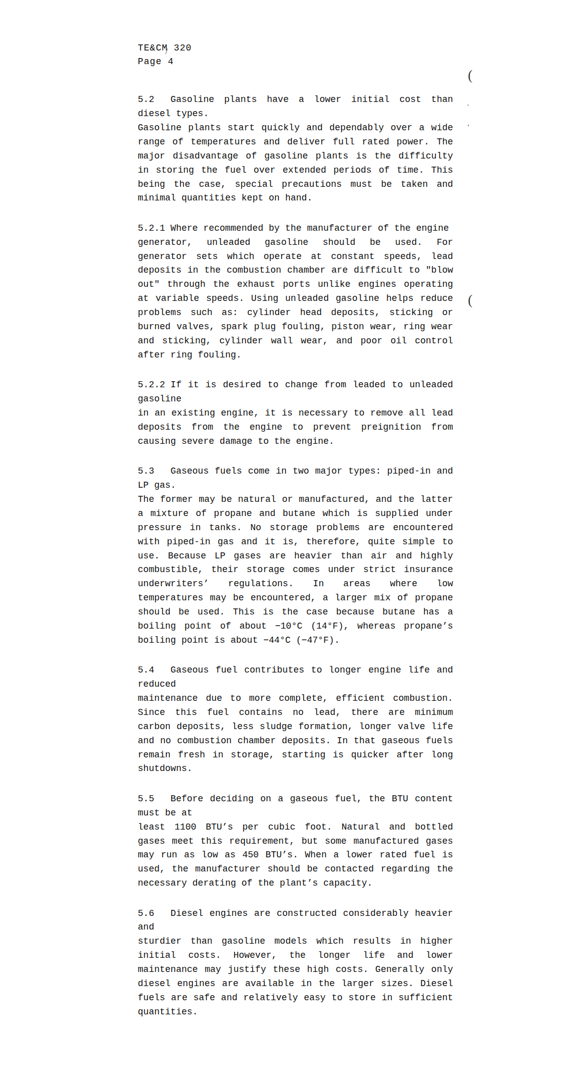( ( . ' /
TE&CM 320
Page 4
5.2 Gasoline plants have a lower initial cost than diesel types.
Gasoline plants start quickly and dependably over a wide range of temperatures and deliver full rated power. The major disadvantage of gasoline plants is the difficulty in storing the fuel over extended periods of time. This being the case, special precautions must be taken and minimal quantities kept on hand.
5.2.1 Where recommended by the manufacturer of the engine
generator, unleaded gasoline should be used. For generator sets which operate at constant speeds, lead deposits in the combustion chamber are difficult to "blow out" through the exhaust ports unlike engines operating at variable speeds. Using unleaded gasoline helps reduce problems such as: cylinder head deposits, sticking or burned valves, spark plug fouling, piston wear, ring wear and sticking, cylinder wall wear, and poor oil control after ring fouling.
5.2.2 If it is desired to change from leaded to unleaded gasoline
in an existing engine, it is necessary to remove all lead deposits from the engine to prevent preignition from causing severe damage to the engine.
5.3 Gaseous fuels come in two major types: piped-in and LP gas.
The former may be natural or manufactured, and the latter a mixture of propane and butane which is supplied under pressure in tanks. No storage problems are encountered with piped-in gas and it is, therefore, quite simple to use. Because LP gases are heavier than air and highly combustible, their storage comes under strict insurance underwriters’ regulations. In areas where low temperatures may be encountered, a larger mix of propane should be used. This is the case because butane has a boiling point of about −10°C (14°F), whereas propane’s boiling point is about −44°C (−47°F).
5.4 Gaseous fuel contributes to longer engine life and reduced
maintenance due to more complete, efficient combustion. Since this fuel contains no lead, there are minimum carbon deposits, less sludge formation, longer valve life and no combustion chamber deposits. In that gaseous fuels remain fresh in storage, starting is quicker after long shutdowns.
5.5 Before deciding on a gaseous fuel, the BTU content must be at
least 1100 BTU’s per cubic foot. Natural and bottled gases meet this requirement, but some manufactured gases may run as low as 450 BTU’s. When a lower rated fuel is used, the manufacturer should be contacted regarding the necessary derating of the plant’s capacity.
5.6 Diesel engines are constructed considerably heavier and
sturdier than gasoline models which results in higher initial costs. However, the longer life and lower maintenance may justify these high costs. Generally only diesel engines are available in the larger sizes. Diesel fuels are safe and relatively easy to store in sufficient quantities.